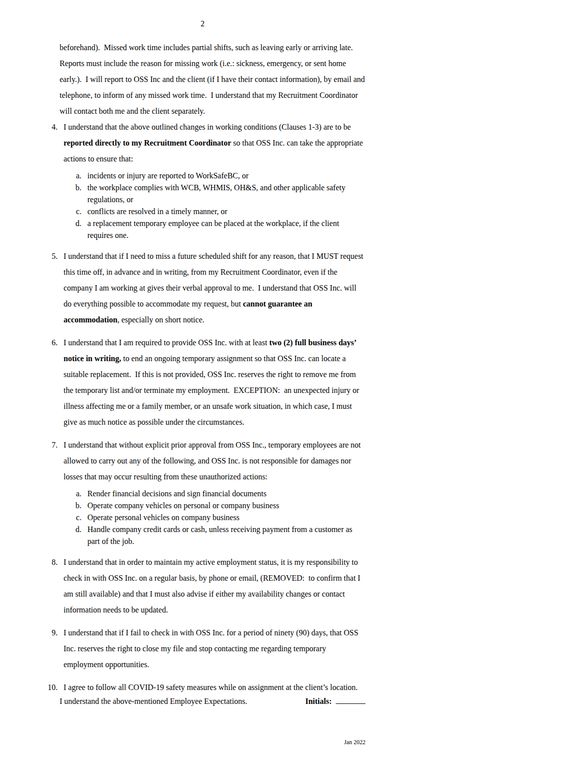2
beforehand). Missed work time includes partial shifts, such as leaving early or arriving late. Reports must include the reason for missing work (i.e.: sickness, emergency, or sent home early.). I will report to OSS Inc and the client (if I have their contact information), by email and telephone, to inform of any missed work time. I understand that my Recruitment Coordinator will contact both me and the client separately.
I understand that the above outlined changes in working conditions (Clauses 1-3) are to be reported directly to my Recruitment Coordinator so that OSS Inc. can take the appropriate actions to ensure that:
incidents or injury are reported to WorkSafeBC, or
the workplace complies with WCB, WHMIS, OH&S, and other applicable safety regulations, or
conflicts are resolved in a timely manner, or
a replacement temporary employee can be placed at the workplace, if the client requires one.
I understand that if I need to miss a future scheduled shift for any reason, that I MUST request this time off, in advance and in writing, from my Recruitment Coordinator, even if the company I am working at gives their verbal approval to me. I understand that OSS Inc. will do everything possible to accommodate my request, but cannot guarantee an accommodation, especially on short notice.
I understand that I am required to provide OSS Inc. with at least two (2) full business days’ notice in writing, to end an ongoing temporary assignment so that OSS Inc. can locate a suitable replacement. If this is not provided, OSS Inc. reserves the right to remove me from the temporary list and/or terminate my employment. EXCEPTION: an unexpected injury or illness affecting me or a family member, or an unsafe work situation, in which case, I must give as much notice as possible under the circumstances.
I understand that without explicit prior approval from OSS Inc., temporary employees are not allowed to carry out any of the following, and OSS Inc. is not responsible for damages nor losses that may occur resulting from these unauthorized actions:
Render financial decisions and sign financial documents
Operate company vehicles on personal or company business
Operate personal vehicles on company business
Handle company credit cards or cash, unless receiving payment from a customer as part of the job.
I understand that in order to maintain my active employment status, it is my responsibility to check in with OSS Inc. on a regular basis, by phone or email, (REMOVED: to confirm that I am still available) and that I must also advise if either my availability changes or contact information needs to be updated.
I understand that if I fail to check in with OSS Inc. for a period of ninety (90) days, that OSS Inc. reserves the right to close my file and stop contacting me regarding temporary employment opportunities.
I agree to follow all COVID-19 safety measures while on assignment at the client’s location.
I understand the above-mentioned Employee Expectations. Initials:
Jan 2022